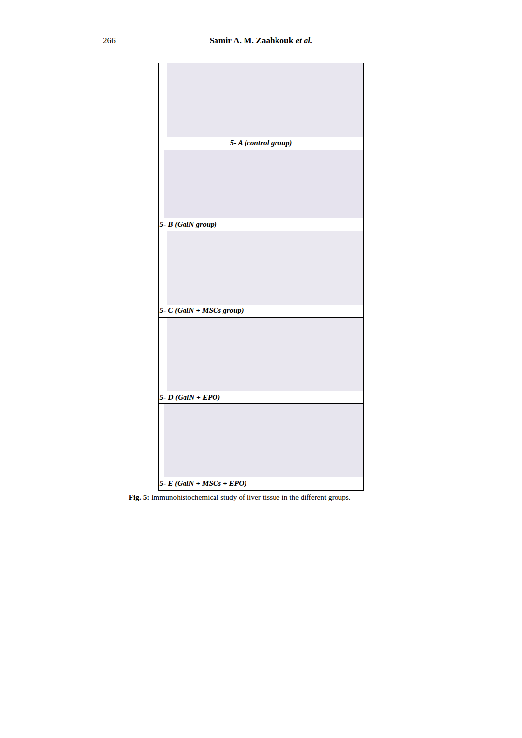266
Samir A. M. Zaahkouk et al.
5- A (control group)
5- B (GalN group)
5- C (GalN + MSCs group)
5- D (GalN + EPO)
5- E (GalN + MSCs + EPO)
Fig. 5: Immunohistochemical study of liver tissue in the different groups.